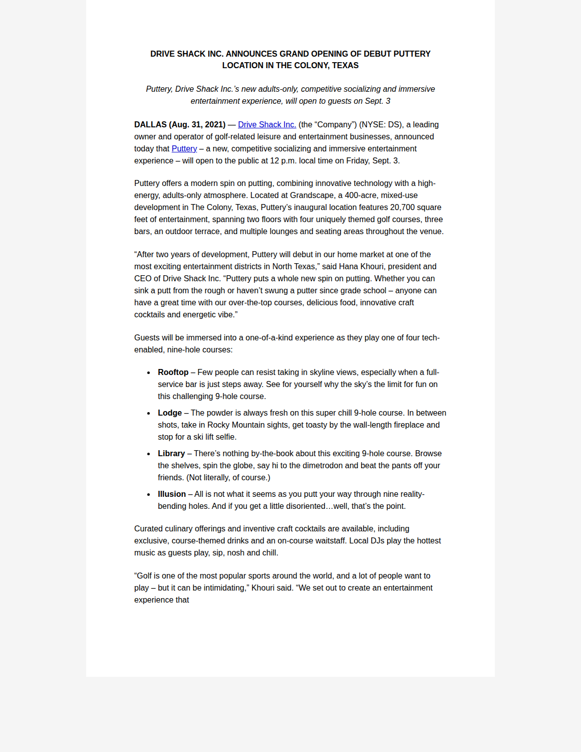DRIVE SHACK INC. ANNOUNCES GRAND OPENING OF DEBUT PUTTERY LOCATION IN THE COLONY, TEXAS
Puttery, Drive Shack Inc.’s new adults-only, competitive socializing and immersive entertainment experience, will open to guests on Sept. 3
DALLAS (Aug. 31, 2021) — Drive Shack Inc. (the “Company”) (NYSE: DS), a leading owner and operator of golf-related leisure and entertainment businesses, announced today that Puttery – a new, competitive socializing and immersive entertainment experience – will open to the public at 12 p.m. local time on Friday, Sept. 3.
Puttery offers a modern spin on putting, combining innovative technology with a high-energy, adults-only atmosphere. Located at Grandscape, a 400-acre, mixed-use development in The Colony, Texas, Puttery’s inaugural location features 20,700 square feet of entertainment, spanning two floors with four uniquely themed golf courses, three bars, an outdoor terrace, and multiple lounges and seating areas throughout the venue.
“After two years of development, Puttery will debut in our home market at one of the most exciting entertainment districts in North Texas,” said Hana Khouri, president and CEO of Drive Shack Inc. “Puttery puts a whole new spin on putting. Whether you can sink a putt from the rough or haven’t swung a putter since grade school – anyone can have a great time with our over-the-top courses, delicious food, innovative craft cocktails and energetic vibe.”
Guests will be immersed into a one-of-a-kind experience as they play one of four tech-enabled, nine-hole courses:
Rooftop – Few people can resist taking in skyline views, especially when a full-service bar is just steps away. See for yourself why the sky’s the limit for fun on this challenging 9-hole course.
Lodge – The powder is always fresh on this super chill 9-hole course. In between shots, take in Rocky Mountain sights, get toasty by the wall-length fireplace and stop for a ski lift selfie.
Library – There’s nothing by-the-book about this exciting 9-hole course. Browse the shelves, spin the globe, say hi to the dimetrodon and beat the pants off your friends. (Not literally, of course.)
Illusion – All is not what it seems as you putt your way through nine reality-bending holes. And if you get a little disoriented…well, that’s the point.
Curated culinary offerings and inventive craft cocktails are available, including exclusive, course-themed drinks and an on-course waitstaff. Local DJs play the hottest music as guests play, sip, nosh and chill.
“Golf is one of the most popular sports around the world, and a lot of people want to play – but it can be intimidating,” Khouri said. “We set out to create an entertainment experience that